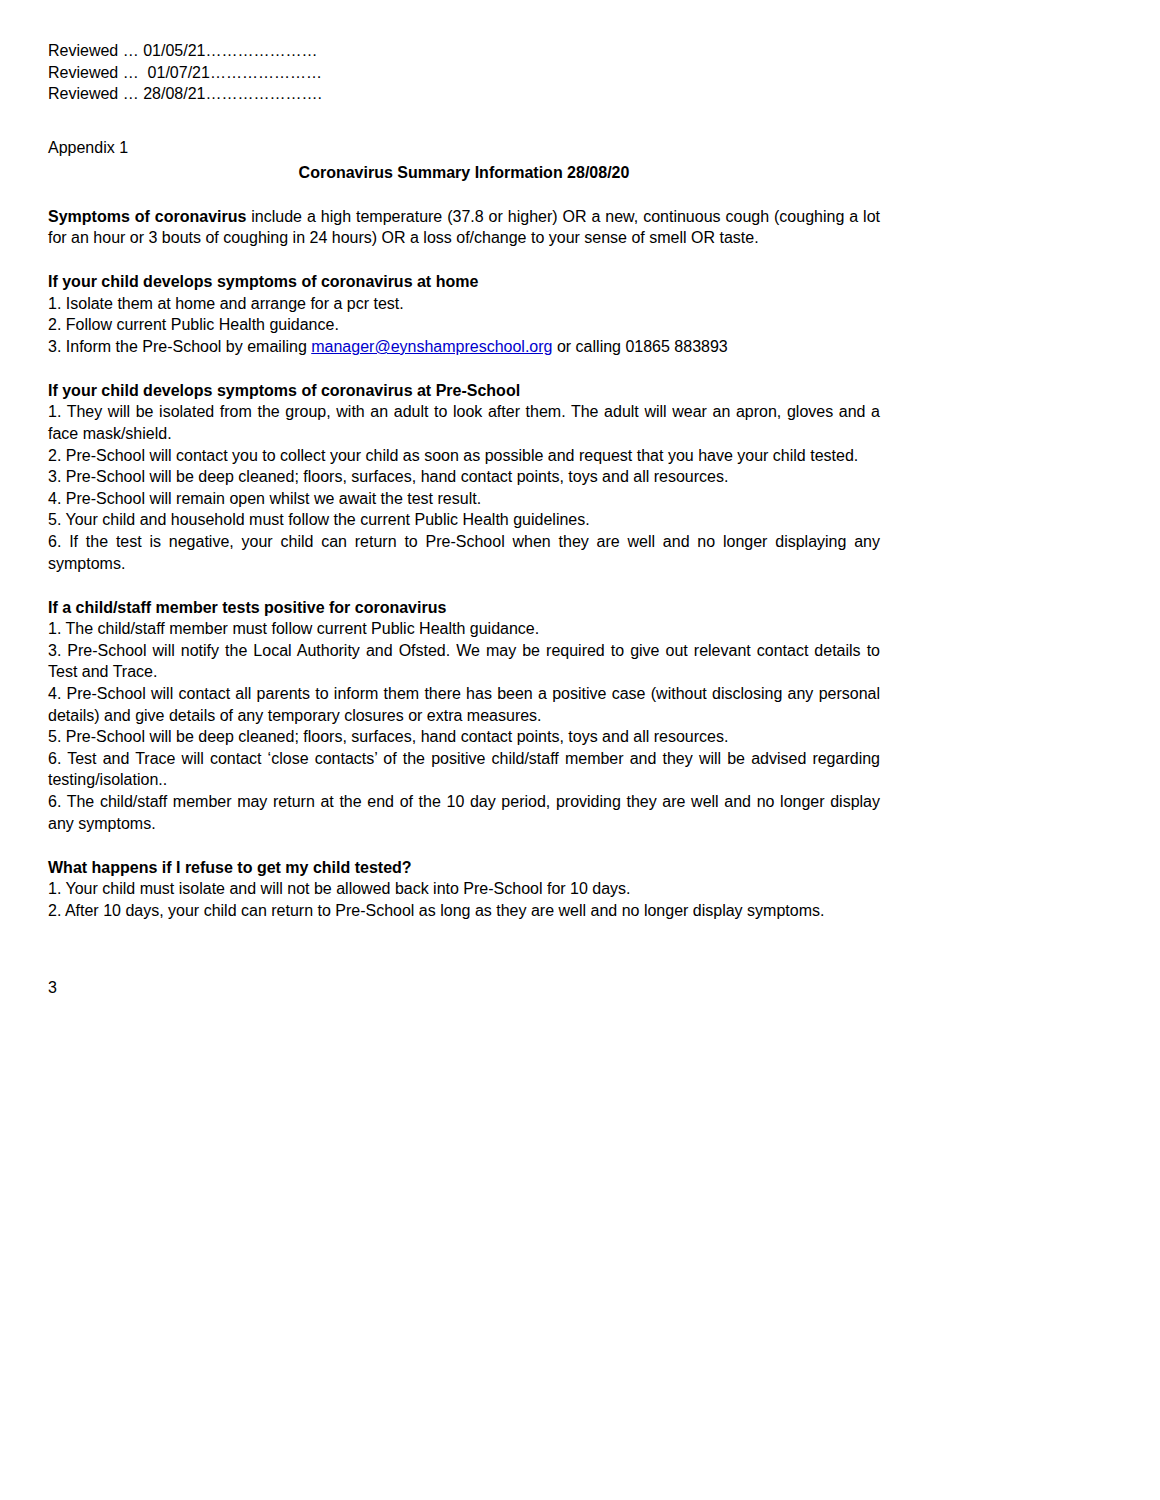Reviewed … 01/05/21…………………
Reviewed … 01/07/21…………………
Reviewed … 28/08/21………………….
Appendix 1
Coronavirus Summary Information 28/08/20
Symptoms of coronavirus include a high temperature (37.8 or higher) OR a new, continuous cough (coughing a lot for an hour or 3 bouts of coughing in 24 hours) OR a loss of/change to your sense of smell OR taste.
If your child develops symptoms of coronavirus at home
1. Isolate them at home and arrange for a pcr test.
2. Follow current Public Health guidance.
3. Inform the Pre-School by emailing manager@eynshampreschool.org or calling 01865 883893
If your child develops symptoms of coronavirus at Pre-School
1. They will be isolated from the group, with an adult to look after them. The adult will wear an apron, gloves and a face mask/shield.
2. Pre-School will contact you to collect your child as soon as possible and request that you have your child tested.
3. Pre-School will be deep cleaned; floors, surfaces, hand contact points, toys and all resources.
4. Pre-School will remain open whilst we await the test result.
5. Your child and household must follow the current Public Health guidelines.
6. If the test is negative, your child can return to Pre-School when they are well and no longer displaying any symptoms.
If a child/staff member tests positive for coronavirus
1. The child/staff member must follow current Public Health guidance.
3. Pre-School will notify the Local Authority and Ofsted. We may be required to give out relevant contact details to Test and Trace.
4. Pre-School will contact all parents to inform them there has been a positive case (without disclosing any personal details) and give details of any temporary closures or extra measures.
5. Pre-School will be deep cleaned; floors, surfaces, hand contact points, toys and all resources.
6. Test and Trace will contact ‘close contacts’ of the positive child/staff member and they will be advised regarding testing/isolation..
6. The child/staff member may return at the end of the 10 day period, providing they are well and no longer display any symptoms.
What happens if I refuse to get my child tested?
1. Your child must isolate and will not be allowed back into Pre-School for 10 days.
2. After 10 days, your child can return to Pre-School as long as they are well and no longer display symptoms.
3